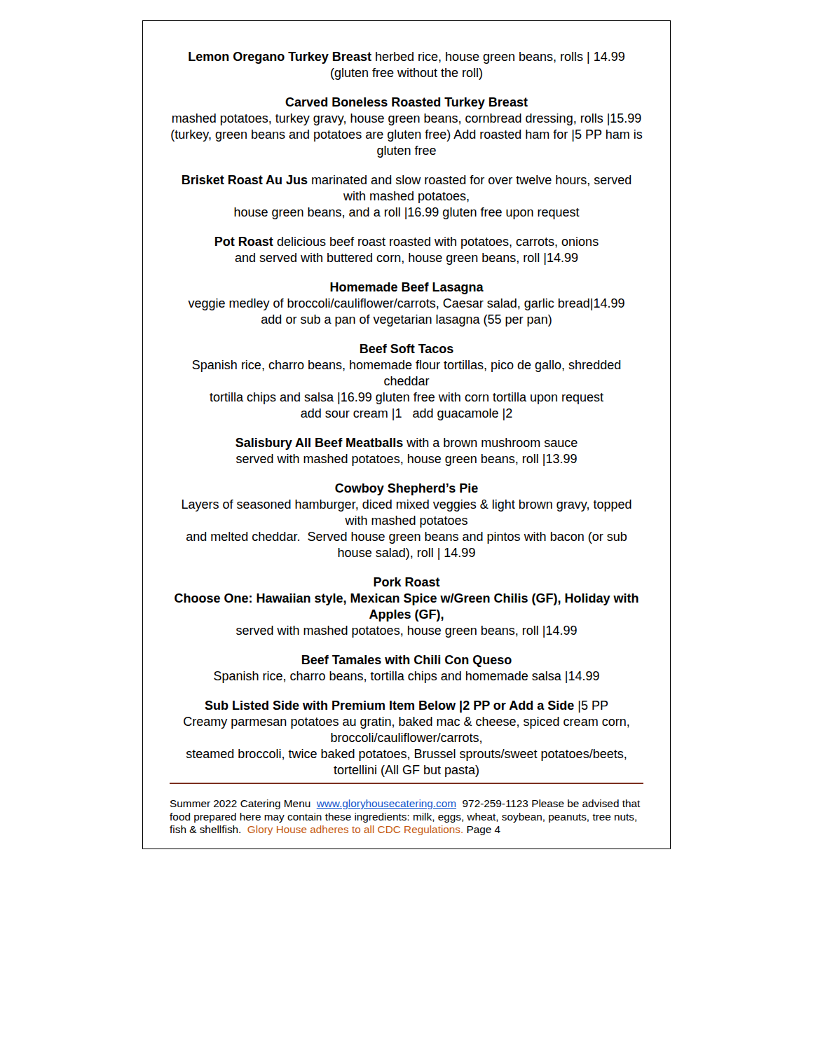Lemon Oregano Turkey Breast herbed rice, house green beans, rolls | 14.99 (gluten free without the roll)
Carved Boneless Roasted Turkey Breast
mashed potatoes, turkey gravy, house green beans, cornbread dressing, rolls |15.99
(turkey, green beans and potatoes are gluten free) Add roasted ham for |5 PP ham is gluten free
Brisket Roast Au Jus marinated and slow roasted for over twelve hours, served with mashed potatoes,
house green beans, and a roll |16.99 gluten free upon request
Pot Roast delicious beef roast roasted with potatoes, carrots, onions
and served with buttered corn, house green beans, roll |14.99
Homemade Beef Lasagna
veggie medley of broccoli/cauliflower/carrots, Caesar salad, garlic bread|14.99
add or sub a pan of vegetarian lasagna (55 per pan)
Beef Soft Tacos
Spanish rice, charro beans, homemade flour tortillas, pico de gallo, shredded cheddar
tortilla chips and salsa |16.99 gluten free with corn tortilla upon request
add sour cream |1 add guacamole |2
Salisbury All Beef Meatballs with a brown mushroom sauce
served with mashed potatoes, house green beans, roll |13.99
Cowboy Shepherd’s Pie
Layers of seasoned hamburger, diced mixed veggies & light brown gravy, topped with mashed potatoes
and melted cheddar. Served house green beans and pintos with bacon (or sub house salad), roll | 14.99
Pork Roast
Choose One: Hawaiian style, Mexican Spice w/Green Chilis (GF), Holiday with Apples (GF),
served with mashed potatoes, house green beans, roll |14.99
Beef Tamales with Chili Con Queso
Spanish rice, charro beans, tortilla chips and homemade salsa |14.99
Sub Listed Side with Premium Item Below |2 PP or Add a Side |5 PP
Creamy parmesan potatoes au gratin, baked mac & cheese, spiced cream corn, broccoli/cauliflower/carrots,
steamed broccoli, twice baked potatoes, Brussel sprouts/sweet potatoes/beets, tortellini (All GF but pasta)
Summer 2022 Catering Menu www.gloryhousecatering.com 972-259-1123 Please be advised that food prepared here may contain these ingredients: milk, eggs, wheat, soybean, peanuts, tree nuts, fish & shellfish. Glory House adheres to all CDC Regulations. Page 4